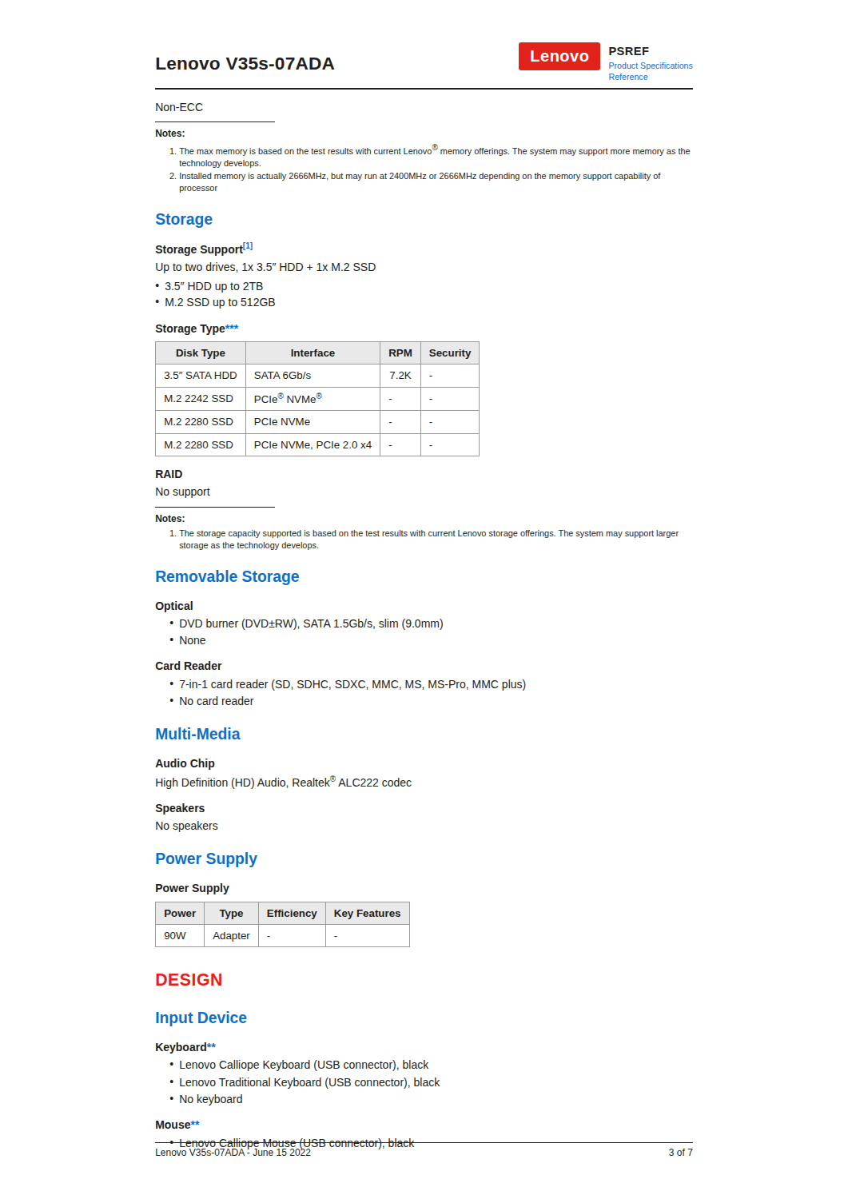Lenovo V35s-07ADA
Lenovo
PSREF Product Specifications Reference
Non-ECC
Notes:
The max memory is based on the test results with current Lenovo® memory offerings. The system may support more memory as the technology develops.
Installed memory is actually 2666MHz, but may run at 2400MHz or 2666MHz depending on the memory support capability of processor
Storage
Storage Support[1]
Up to two drives, 1x 3.5″ HDD + 1x M.2 SSD
3.5″ HDD up to 2TB
M.2 SSD up to 512GB
Storage Type***
| Disk Type | Interface | RPM | Security |
| --- | --- | --- | --- |
| 3.5″ SATA HDD | SATA 6Gb/s | 7.2K | - |
| M.2 2242 SSD | PCIe ® NVMe ® | - | - |
| M.2 2280 SSD | PCIe NVMe | - | - |
| M.2 2280 SSD | PCIe NVMe, PCIe 2.0 x4 | - | - |
RAID
No support
Notes:
The storage capacity supported is based on the test results with current Lenovo storage offerings. The system may support larger storage as the technology develops.
Removable Storage
Optical
DVD burner (DVD±RW), SATA 1.5Gb/s, slim (9.0mm)
None
Card Reader
7-in-1 card reader (SD, SDHC, SDXC, MMC, MS, MS-Pro, MMC plus)
No card reader
Multi-Media
Audio Chip
High Definition (HD) Audio, Realtek® ALC222 codec
Speakers
No speakers
Power Supply
Power Supply
| Power | Type | Efficiency | Key Features |
| --- | --- | --- | --- |
| 90W | Adapter | - | - |
DESIGN
Input Device
Keyboard**
Lenovo Calliope Keyboard (USB connector), black
Lenovo Traditional Keyboard (USB connector), black
No keyboard
Mouse**
Lenovo Calliope Mouse (USB connector), black
Lenovo V35s-07ADA - June 15 2022 3 of 7